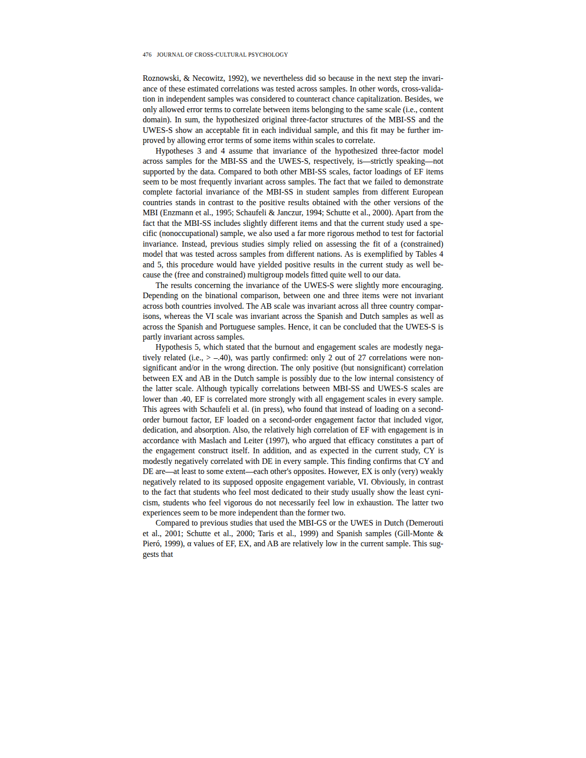476 Journal of Cross-Cultural Psychology
Roznowski, & Necowitz, 1992), we nevertheless did so because in the next step the invariance of these estimated correlations was tested across samples. In other words, cross-validation in independent samples was considered to counteract chance capitalization. Besides, we only allowed error terms to correlate between items belonging to the same scale (i.e., content domain). In sum, the hypothesized original three-factor structures of the MBI-SS and the UWES-S show an acceptable fit in each individual sample, and this fit may be further improved by allowing error terms of some items within scales to correlate.
Hypotheses 3 and 4 assume that invariance of the hypothesized three-factor model across samples for the MBI-SS and the UWES-S, respectively, is—strictly speaking—not supported by the data. Compared to both other MBI-SS scales, factor loadings of EF items seem to be most frequently invariant across samples. The fact that we failed to demonstrate complete factorial invariance of the MBI-SS in student samples from different European countries stands in contrast to the positive results obtained with the other versions of the MBI (Enzmann et al., 1995; Schaufeli & Janczur, 1994; Schutte et al., 2000). Apart from the fact that the MBI-SS includes slightly different items and that the current study used a specific (nonoccupational) sample, we also used a far more rigorous method to test for factorial invariance. Instead, previous studies simply relied on assessing the fit of a (constrained) model that was tested across samples from different nations. As is exemplified by Tables 4 and 5, this procedure would have yielded positive results in the current study as well because the (free and constrained) multigroup models fitted quite well to our data.
The results concerning the invariance of the UWES-S were slightly more encouraging. Depending on the binational comparison, between one and three items were not invariant across both countries involved. The AB scale was invariant across all three country comparisons, whereas the VI scale was invariant across the Spanish and Dutch samples as well as across the Spanish and Portuguese samples. Hence, it can be concluded that the UWES-S is partly invariant across samples.
Hypothesis 5, which stated that the burnout and engagement scales are modestly negatively related (i.e., > –.40), was partly confirmed: only 2 out of 27 correlations were nonsignificant and/or in the wrong direction. The only positive (but nonsignificant) correlation between EX and AB in the Dutch sample is possibly due to the low internal consistency of the latter scale. Although typically correlations between MBI-SS and UWES-S scales are lower than .40, EF is correlated more strongly with all engagement scales in every sample. This agrees with Schaufeli et al. (in press), who found that instead of loading on a second-order burnout factor, EF loaded on a second-order engagement factor that included vigor, dedication, and absorption. Also, the relatively high correlation of EF with engagement is in accordance with Maslach and Leiter (1997), who argued that efficacy constitutes a part of the engagement construct itself. In addition, and as expected in the current study, CY is modestly negatively correlated with DE in every sample. This finding confirms that CY and DE are—at least to some extent—each other's opposites. However, EX is only (very) weakly negatively related to its supposed opposite engagement variable, VI. Obviously, in contrast to the fact that students who feel most dedicated to their study usually show the least cynicism, students who feel vigorous do not necessarily feel low in exhaustion. The latter two experiences seem to be more independent than the former two.
Compared to previous studies that used the MBI-GS or the UWES in Dutch (Demerouti et al., 2001; Schutte et al., 2000; Taris et al., 1999) and Spanish samples (Gill-Monte & Pieró, 1999), α values of EF, EX, and AB are relatively low in the current sample. This suggests that